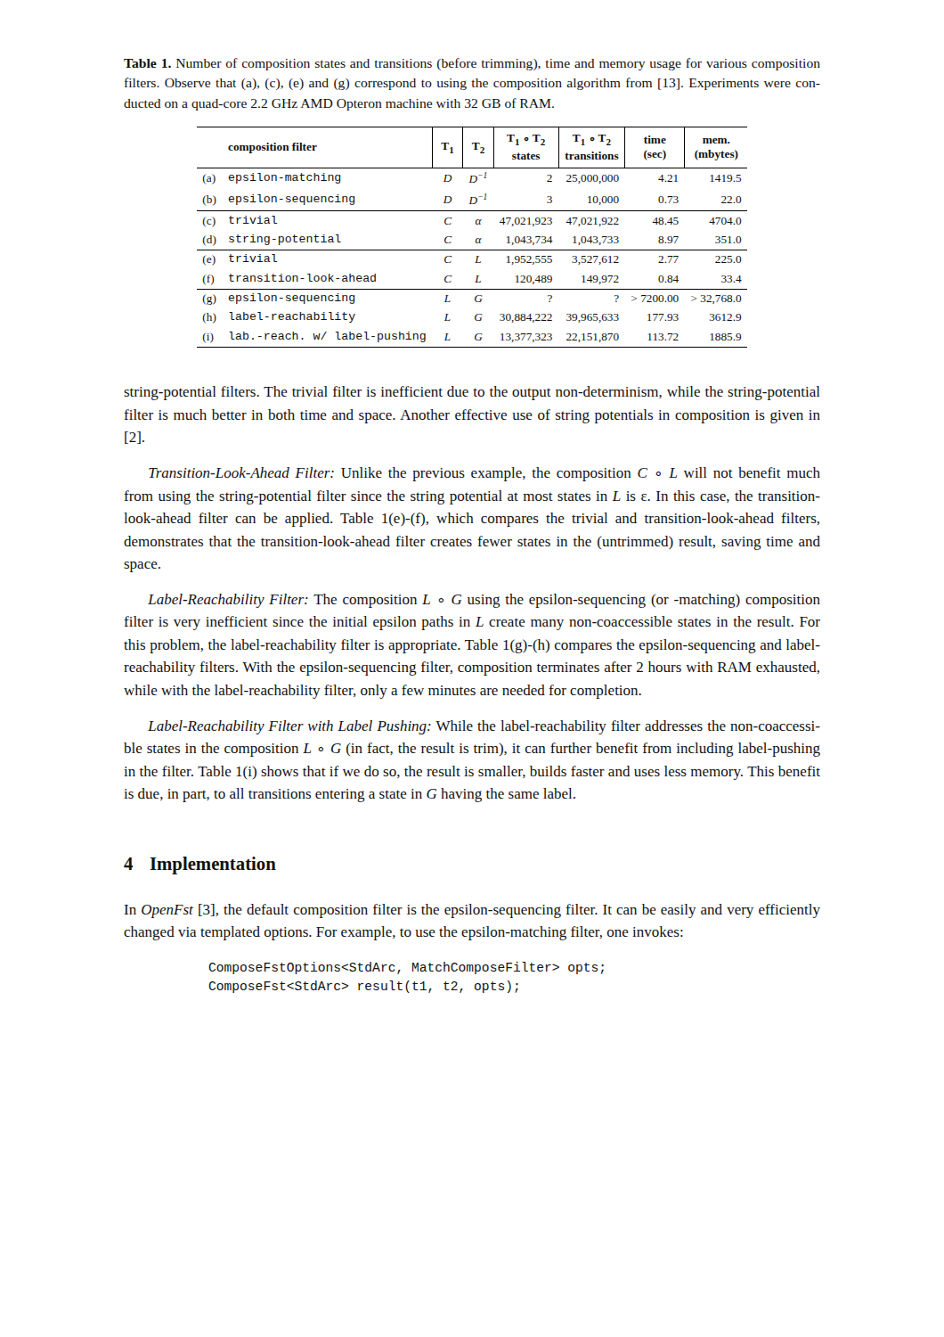Table 1. Number of composition states and transitions (before trimming), time and memory usage for various composition filters. Observe that (a), (c), (e) and (g) correspond to using the composition algorithm from [13]. Experiments were conducted on a quad-core 2.2 GHz AMD Opteron machine with 32 GB of RAM.
| | composition filter | T 1 | T 2 | T 1 ∘ T 2 states | T 1 ∘ T 2 transitions | time (sec) | mem. (mbytes) |
| --- | --- | --- | --- | --- | --- | --- | --- |
| (a) | epsilon-matching | D | D −1 | 2 | 25,000,000 | 4.21 | 1419.5 |
| (b) | epsilon-sequencing | D | D −1 | 3 | 10,000 | 0.73 | 22.0 |
| (c) | trivial | C | α | 47,021,923 | 47,021,922 | 48.45 | 4704.0 |
| (d) | string-potential | C | α | 1,043,734 | 1,043,733 | 8.97 | 351.0 |
| (e) | trivial | C | L | 1,952,555 | 3,527,612 | 2.77 | 225.0 |
| (f) | transition-look-ahead | C | L | 120,489 | 149,972 | 0.84 | 33.4 |
| (g) | epsilon-sequencing | L | G | ? | ? | > 7200.00 | > 32,768.0 |
| (h) | label-reachability | L | G | 30,884,222 | 39,965,633 | 177.93 | 3612.9 |
| (i) | lab.-reach. w/ label-pushing | L | G | 13,377,323 | 22,151,870 | 113.72 | 1885.9 |
string-potential filters. The trivial filter is inefficient due to the output non-determinism, while the string-potential filter is much better in both time and space. Another effective use of string potentials in composition is given in [2].
Transition-Look-Ahead Filter: Unlike the previous example, the composition C ∘ L will not benefit much from using the string-potential filter since the string potential at most states in L is ε. In this case, the transition-look-ahead filter can be applied. Table 1(e)-(f), which compares the trivial and transition-look-ahead filters, demonstrates that the transition-look-ahead filter creates fewer states in the (untrimmed) result, saving time and space.
Label-Reachability Filter: The composition L ∘ G using the epsilon-sequencing (or -matching) composition filter is very inefficient since the initial epsilon paths in L create many non-coaccessible states in the result. For this problem, the label-reachability filter is appropriate. Table 1(g)-(h) compares the epsilon-sequencing and label-reachability filters. With the epsilon-sequencing filter, composition terminates after 2 hours with RAM exhausted, while with the label-reachability filter, only a few minutes are needed for completion.
Label-Reachability Filter with Label Pushing: While the label-reachability filter addresses the non-coaccessible states in the composition L ∘ G (in fact, the result is trim), it can further benefit from including label-pushing in the filter. Table 1(i) shows that if we do so, the result is smaller, builds faster and uses less memory. This benefit is due, in part, to all transitions entering a state in G having the same label.
4 Implementation
In OpenFst [3], the default composition filter is the epsilon-sequencing filter. It can be easily and very efficiently changed via templated options. For example, to use the epsilon-matching filter, one invokes:
ComposeFstOptions<StdArc, MatchComposeFilter> opts;
ComposeFst<StdArc> result(t1, t2, opts);